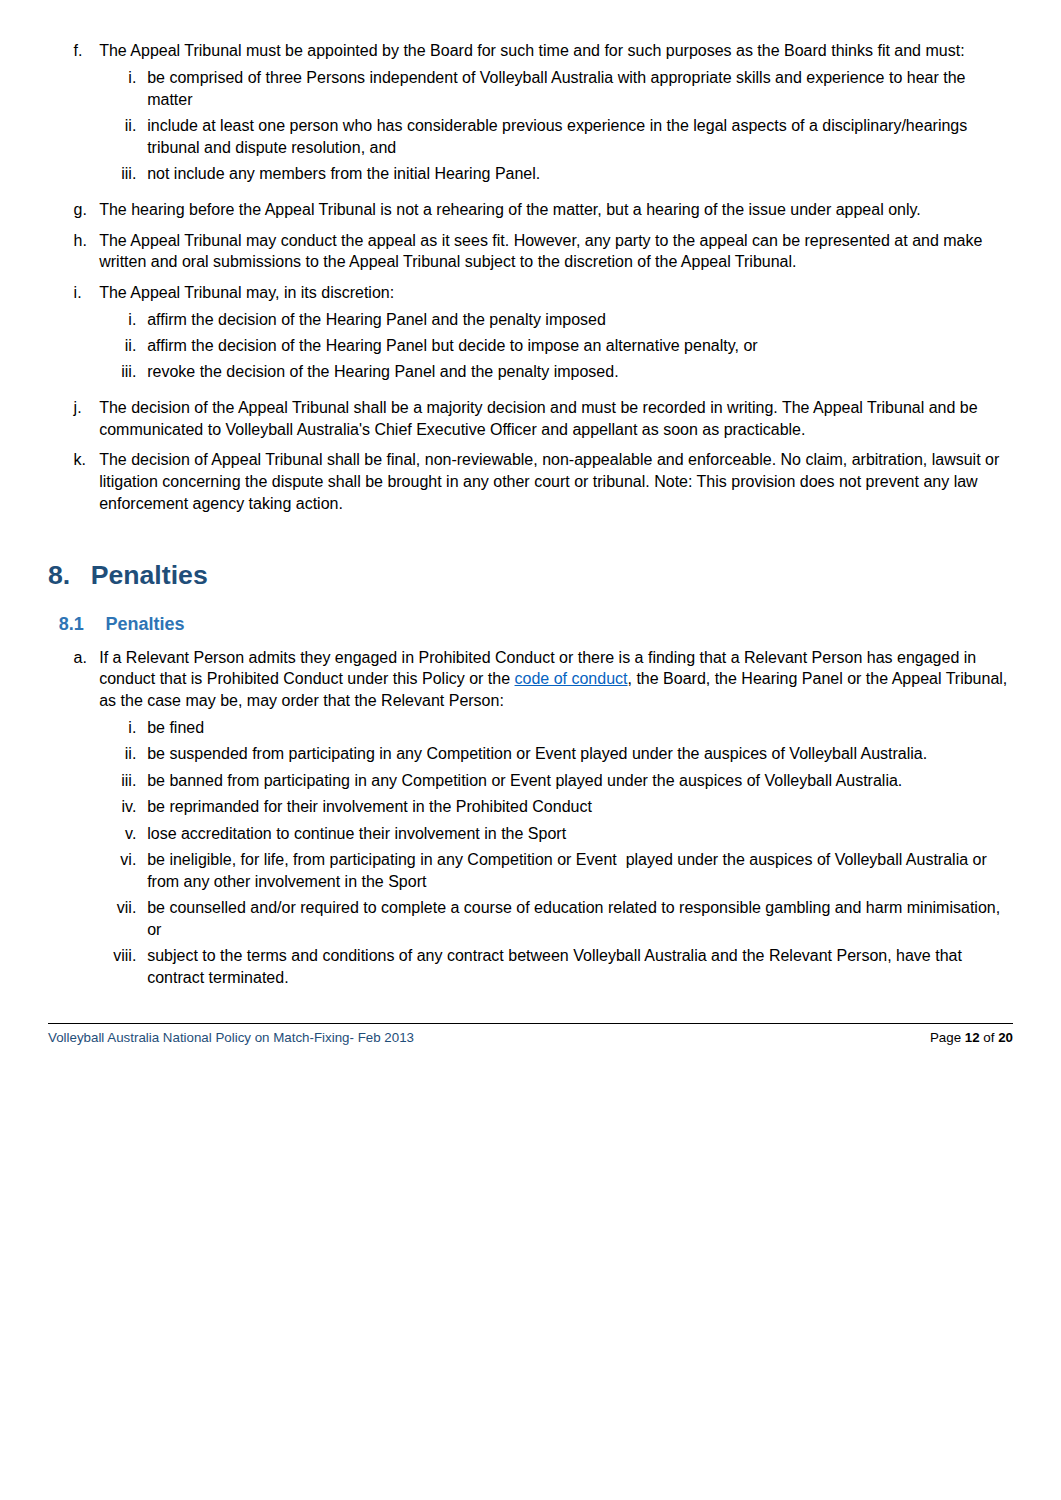f.
The Appeal Tribunal must be appointed by the Board for such time and for such purposes as the Board thinks fit and must:
be comprised of three Persons independent of Volleyball Australia with appropriate skills and experience to hear the matter
include at least one person who has considerable previous experience in the legal aspects of a disciplinary/hearings tribunal and dispute resolution, and
not include any members from the initial Hearing Panel.
g.
The hearing before the Appeal Tribunal is not a rehearing of the matter, but a hearing of the issue under appeal only.
h.
The Appeal Tribunal may conduct the appeal as it sees fit. However, any party to the appeal can be represented at and make written and oral submissions to the Appeal Tribunal subject to the discretion of the Appeal Tribunal.
i.
The Appeal Tribunal may, in its discretion:
affirm the decision of the Hearing Panel and the penalty imposed
affirm the decision of the Hearing Panel but decide to impose an alternative penalty, or
revoke the decision of the Hearing Panel and the penalty imposed.
j.
The decision of the Appeal Tribunal shall be a majority decision and must be recorded in writing. The Appeal Tribunal and be communicated to Volleyball Australia's Chief Executive Officer and appellant as soon as practicable.
k.
The decision of Appeal Tribunal shall be final, non-reviewable, non-appealable and enforceable. No claim, arbitration, lawsuit or litigation concerning the dispute shall be brought in any other court or tribunal. Note: This provision does not prevent any law enforcement agency taking action.
8. Penalties
8.1 Penalties
a.
If a Relevant Person admits they engaged in Prohibited Conduct or there is a finding that a Relevant Person has engaged in conduct that is Prohibited Conduct under this Policy or the code of conduct, the Board, the Hearing Panel or the Appeal Tribunal, as the case may be, may order that the Relevant Person:
be fined
be suspended from participating in any Competition or Event played under the auspices of Volleyball Australia.
be banned from participating in any Competition or Event played under the auspices of Volleyball Australia.
be reprimanded for their involvement in the Prohibited Conduct
lose accreditation to continue their involvement in the Sport
be ineligible, for life, from participating in any Competition or Event played under the auspices of Volleyball Australia or from any other involvement in the Sport
be counselled and/or required to complete a course of education related to responsible gambling and harm minimisation, or
subject to the terms and conditions of any contract between Volleyball Australia and the Relevant Person, have that contract terminated.
Volleyball Australia National Policy on Match-Fixing- Feb 2013
Page 12 of 20